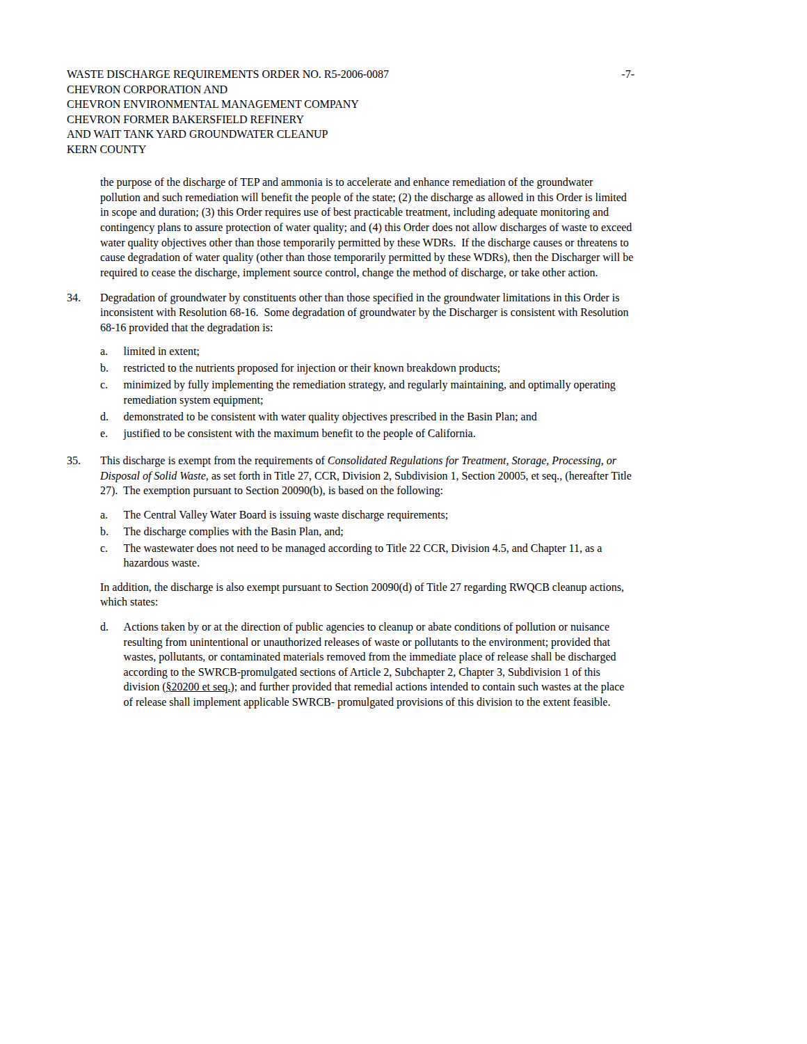-7-Waste Discharge Requirements Order No. R5-2006-0087
Chevron Corporation and
Chevron Environmental Management Company
Chevron Former Bakersfield Refinery
and Wait Tank Yard Groundwater Cleanup
Kern County
the purpose of the discharge of TEP and ammonia is to accelerate and enhance remediation of the groundwater pollution and such remediation will benefit the people of the state; (2) the discharge as allowed in this Order is limited in scope and duration; (3) this Order requires use of best practicable treatment, including adequate monitoring and contingency plans to assure protection of water quality; and (4) this Order does not allow discharges of waste to exceed water quality objectives other than those temporarily permitted by these WDRs. If the discharge causes or threatens to cause degradation of water quality (other than those temporarily permitted by these WDRs), then the Discharger will be required to cease the discharge, implement source control, change the method of discharge, or take other action.
34.
Degradation of groundwater by constituents other than those specified in the groundwater limitations in this Order is inconsistent with Resolution 68-16. Some degradation of groundwater by the Discharger is consistent with Resolution 68-16 provided that the degradation is:
a. limited in extent;
b. restricted to the nutrients proposed for injection or their known breakdown products;
c. minimized by fully implementing the remediation strategy, and regularly maintaining, and optimally operating remediation system equipment;
d. demonstrated to be consistent with water quality objectives prescribed in the Basin Plan; and
e. justified to be consistent with the maximum benefit to the people of California.
35.
This discharge is exempt from the requirements of Consolidated Regulations for Treatment, Storage, Processing, or Disposal of Solid Waste, as set forth in Title 27, CCR, Division 2, Subdivision 1, Section 20005, et seq., (hereafter Title 27). The exemption pursuant to Section 20090(b), is based on the following:
a. The Central Valley Water Board is issuing waste discharge requirements;
b. The discharge complies with the Basin Plan, and;
c. The wastewater does not need to be managed according to Title 22 CCR, Division 4.5, and Chapter 11, as a hazardous waste.
In addition, the discharge is also exempt pursuant to Section 20090(d) of Title 27 regarding RWQCB cleanup actions, which states:
d. Actions taken by or at the direction of public agencies to cleanup or abate conditions of pollution or nuisance resulting from unintentional or unauthorized releases of waste or pollutants to the environment; provided that wastes, pollutants, or contaminated materials removed from the immediate place of release shall be discharged according to the SWRCB-promulgated sections of Article 2, Subchapter 2, Chapter 3, Subdivision 1 of this division (§20200 et seq.); and further provided that remedial actions intended to contain such wastes at the place of release shall implement applicable SWRCB- promulgated provisions of this division to the extent feasible.